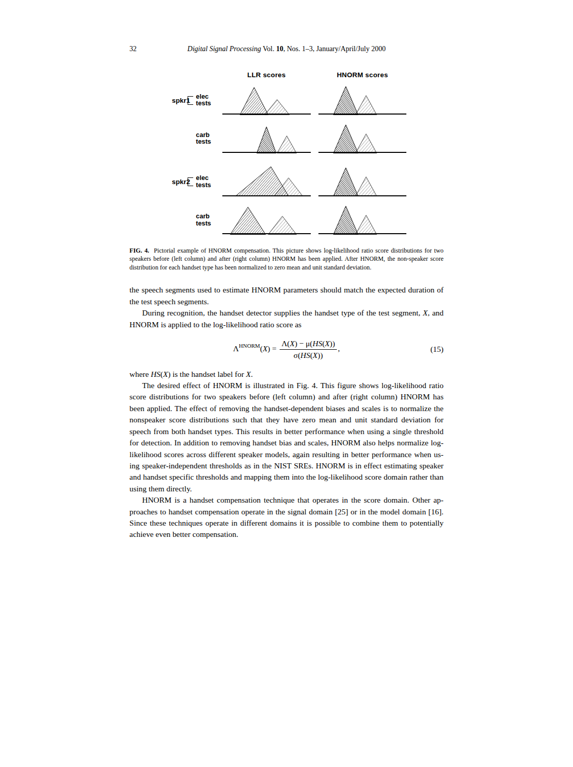32
Digital Signal Processing Vol. 10, Nos. 1–3, January/April/July 2000
LLR scores
HNORM scores
spkr1
elec
tests
carb
tests
spkr2
elec
tests
carb
tests
FIG. 4. Pictorial example of HNORM compensation. This picture shows log-likelihood ratio score distributions for two speakers before (left column) and after (right column) HNORM has been applied. After HNORM, the non-speaker score distribution for each handset type has been normalized to zero mean and unit standard deviation.
the speech segments used to estimate HNORM parameters should match the expected duration of the test speech segments.
During recognition, the handset detector supplies the handset type of the test segment, X, and HNORM is applied to the log-likelihood ratio score as
ΛHNORM(X) = Λ(X) − μ(HS(X)) σ(HS(X)) ,
(15)
where HS(X) is the handset label for X.
The desired effect of HNORM is illustrated in Fig. 4. This figure shows log-likelihood ratio score distributions for two speakers before (left column) and after (right column) HNORM has been applied. The effect of removing the handset-dependent biases and scales is to normalize the nonspeaker score distributions such that they have zero mean and unit standard deviation for speech from both handset types. This results in better performance when using a single threshold for detection. In addition to removing handset bias and scales, HNORM also helps normalize log-likelihood scores across different speaker models, again resulting in better performance when using speaker-independent thresholds as in the NIST SREs. HNORM is in effect estimating speaker and handset specific thresholds and mapping them into the log-likelihood score domain rather than using them directly.
HNORM is a handset compensation technique that operates in the score domain. Other approaches to handset compensation operate in the signal domain [25] or in the model domain [16]. Since these techniques operate in different domains it is possible to combine them to potentially achieve even better compensation.